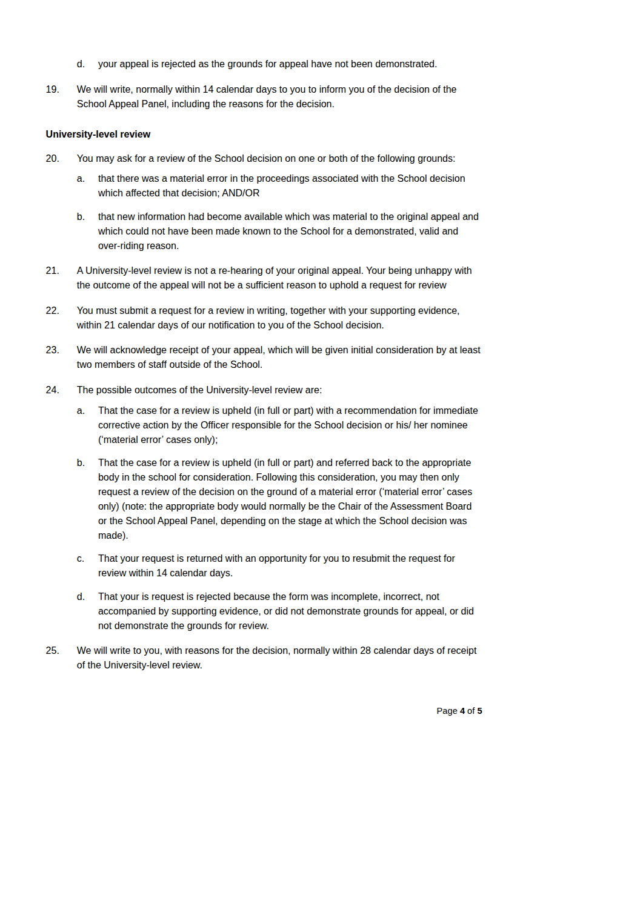d. your appeal is rejected as the grounds for appeal have not been demonstrated.
19. We will write, normally within 14 calendar days to you to inform you of the decision of the School Appeal Panel, including the reasons for the decision.
University-level review
20. You may ask for a review of the School decision on one or both of the following grounds:
a. that there was a material error in the proceedings associated with the School decision which affected that decision; AND/OR
b. that new information had become available which was material to the original appeal and which could not have been made known to the School for a demonstrated, valid and over-riding reason.
21. A University-level review is not a re-hearing of your original appeal. Your being unhappy with the outcome of the appeal will not be a sufficient reason to uphold a request for review
22. You must submit a request for a review in writing, together with your supporting evidence, within 21 calendar days of our notification to you of the School decision.
23. We will acknowledge receipt of your appeal, which will be given initial consideration by at least two members of staff outside of the School.
24. The possible outcomes of the University-level review are:
a. That the case for a review is upheld (in full or part) with a recommendation for immediate corrective action by the Officer responsible for the School decision or his/ her nominee (‘material error’ cases only);
b. That the case for a review is upheld (in full or part) and referred back to the appropriate body in the school for consideration. Following this consideration, you may then only request a review of the decision on the ground of a material error (‘material error’ cases only) (note: the appropriate body would normally be the Chair of the Assessment Board or the School Appeal Panel, depending on the stage at which the School decision was made).
c. That your request is returned with an opportunity for you to resubmit the request for review within 14 calendar days.
d. That your is request is rejected because the form was incomplete, incorrect, not accompanied by supporting evidence, or did not demonstrate grounds for appeal, or did not demonstrate the grounds for review.
25. We will write to you, with reasons for the decision, normally within 28 calendar days of receipt of the University-level review.
Page 4 of 5